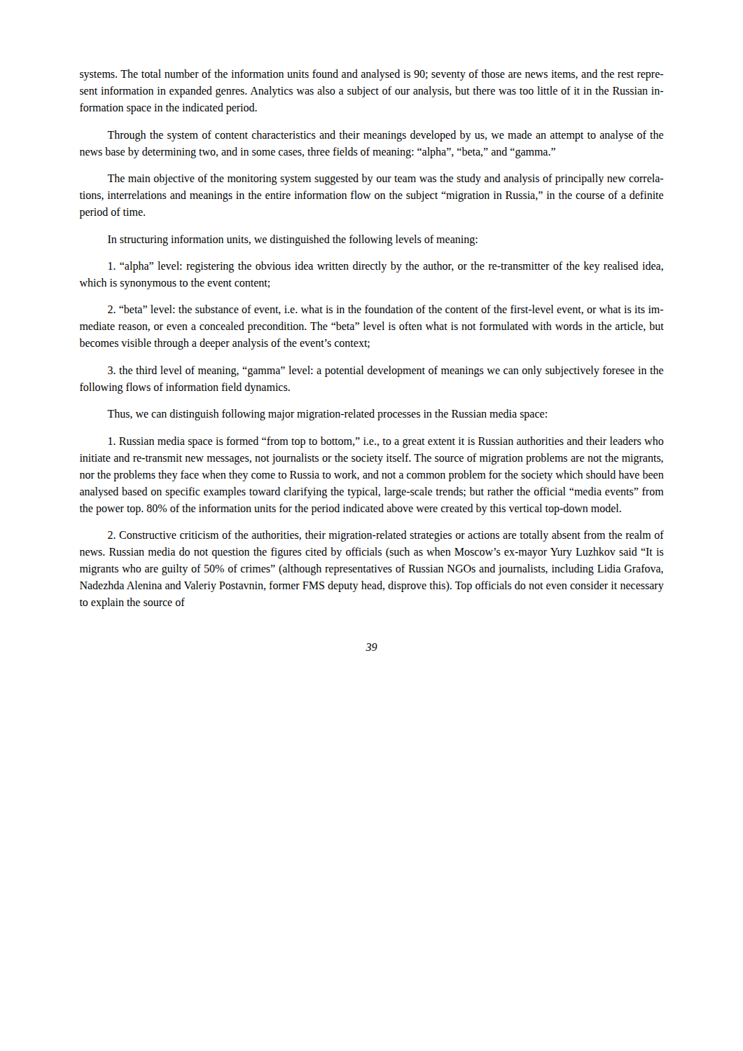systems. The total number of the information units found and analysed is 90; seventy of those are news items, and the rest represent information in expanded genres. Analytics was also a subject of our analysis, but there was too little of it in the Russian information space in the indicated period.
Through the system of content characteristics and their meanings developed by us, we made an attempt to analyse of the news base by determining two, and in some cases, three fields of meaning: “alpha”, “beta,” and “gamma.”
The main objective of the monitoring system suggested by our team was the study and analysis of principally new correlations, interrelations and meanings in the entire information flow on the subject “migration in Russia,” in the course of a definite period of time.
In structuring information units, we distinguished the following levels of meaning:
1. “alpha” level: registering the obvious idea written directly by the author, or the re-transmitter of the key realised idea, which is synonymous to the event content;
2. “beta” level: the substance of event, i.e. what is in the foundation of the content of the first-level event, or what is its immediate reason, or even a concealed precondition. The “beta” level is often what is not formulated with words in the article, but becomes visible through a deeper analysis of the event’s context;
3. the third level of meaning, “gamma” level: a potential development of meanings we can only subjectively foresee in the following flows of information field dynamics.
Thus, we can distinguish following major migration-related processes in the Russian media space:
1. Russian media space is formed “from top to bottom,” i.e., to a great extent it is Russian authorities and their leaders who initiate and re-transmit new messages, not journalists or the society itself. The source of migration problems are not the migrants, nor the problems they face when they come to Russia to work, and not a common problem for the society which should have been analysed based on specific examples toward clarifying the typical, large-scale trends; but rather the official “media events” from the power top. 80% of the information units for the period indicated above were created by this vertical top-down model.
2. Constructive criticism of the authorities, their migration-related strategies or actions are totally absent from the realm of news. Russian media do not question the figures cited by officials (such as when Moscow’s ex-mayor Yury Luzhkov said “It is migrants who are guilty of 50% of crimes” (although representatives of Russian NGOs and journalists, including Lidia Grafova, Nadezhda Alenina and Valeriy Postavnin, former FMS deputy head, disprove this). Top officials do not even consider it necessary to explain the source of
39